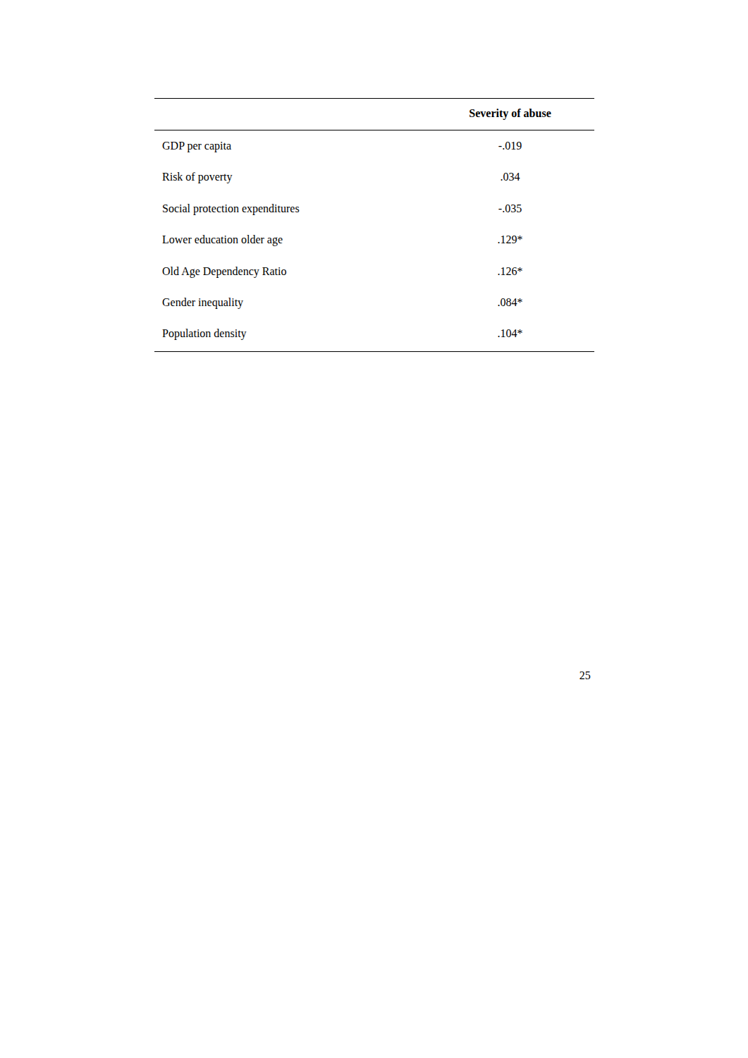| | Severity of abuse |
| --- | --- |
| GDP per capita | -.019 |
| Risk of poverty | .034 |
| Social protection expenditures | -.035 |
| Lower education older age | .129* |
| Old Age Dependency Ratio | .126* |
| Gender inequality | .084* |
| Population density | .104* |
25